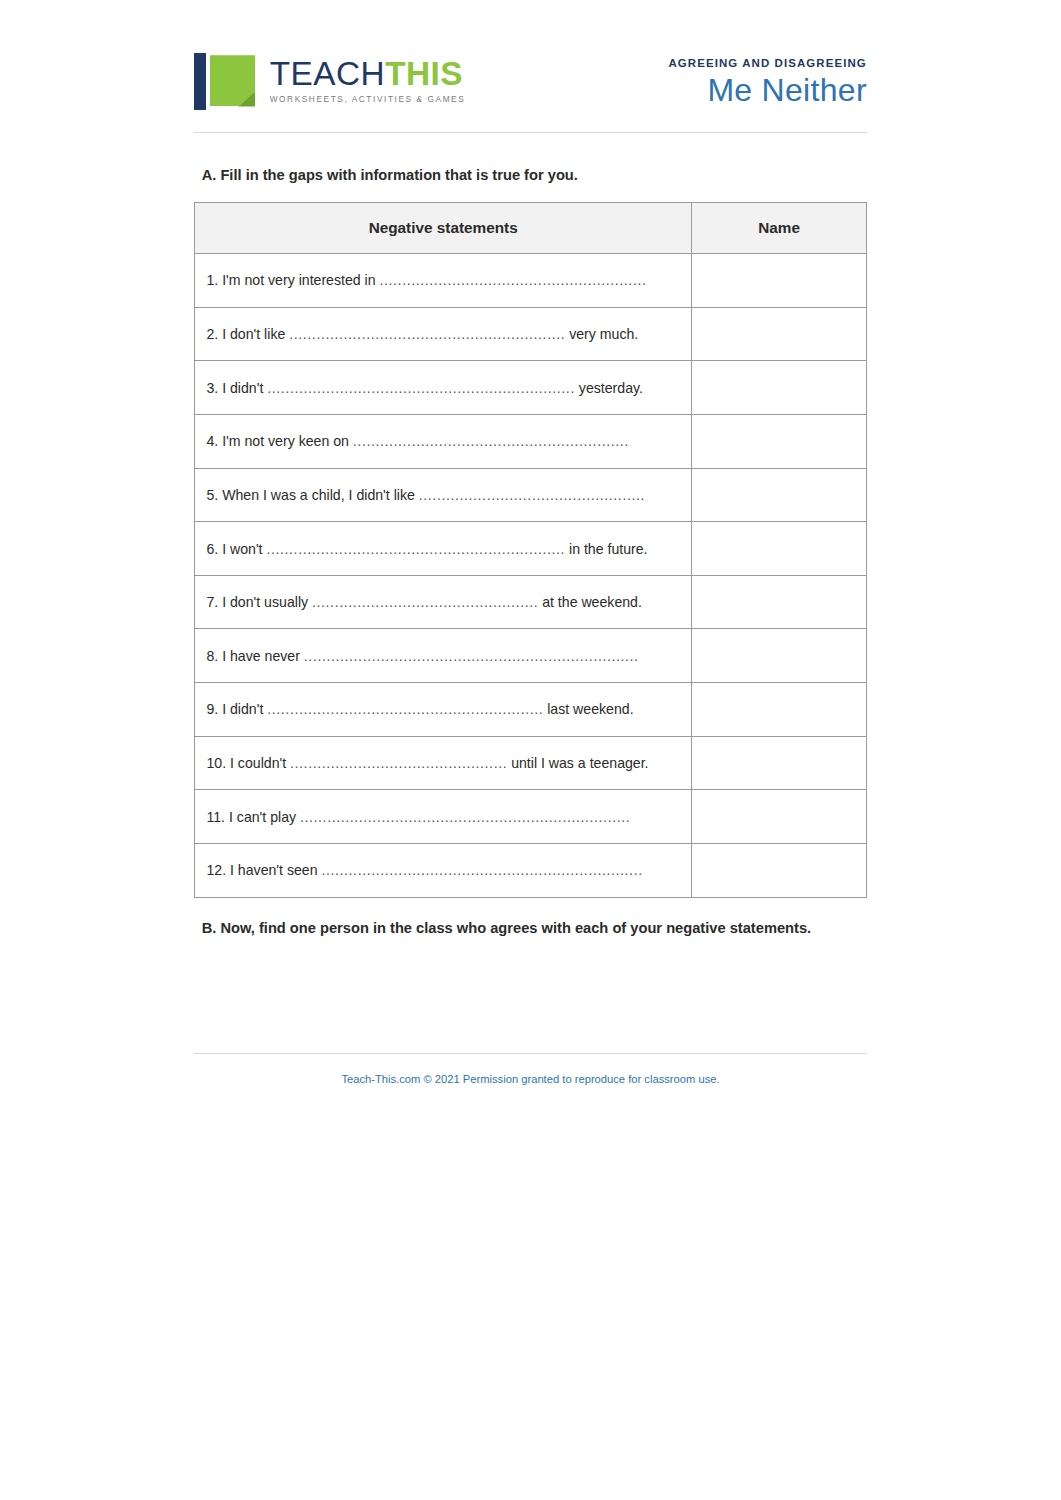TEACH THIS
Worksheets, Activities & Games
Agreeing and Disagreeing
Me Neither
A. Fill in the gaps with information that is true for you.
| Negative statements | Name |
| --- | --- |
| 1. I'm not very interested in ........................................................... | |
| 2. I don't like ............................................................. very much. | |
| 3. I didn't .................................................................... yesterday. | |
| 4. I'm not very keen on ............................................................. | |
| 5. When I was a child, I didn't like .................................................. | |
| 6. I won't .................................................................. in the future. | |
| 7. I don't usually .................................................. at the weekend. | |
| 8. I have never .......................................................................... | |
| 9. I didn't ............................................................. last weekend. | |
| 10. I couldn't ................................................ until I was a teenager. | |
| 11. I can't play ......................................................................... | |
| 12. I haven't seen ....................................................................... | |
B. Now, find one person in the class who agrees with each of your negative statements.
Teach-This.com © 2021 Permission granted to reproduce for classroom use.